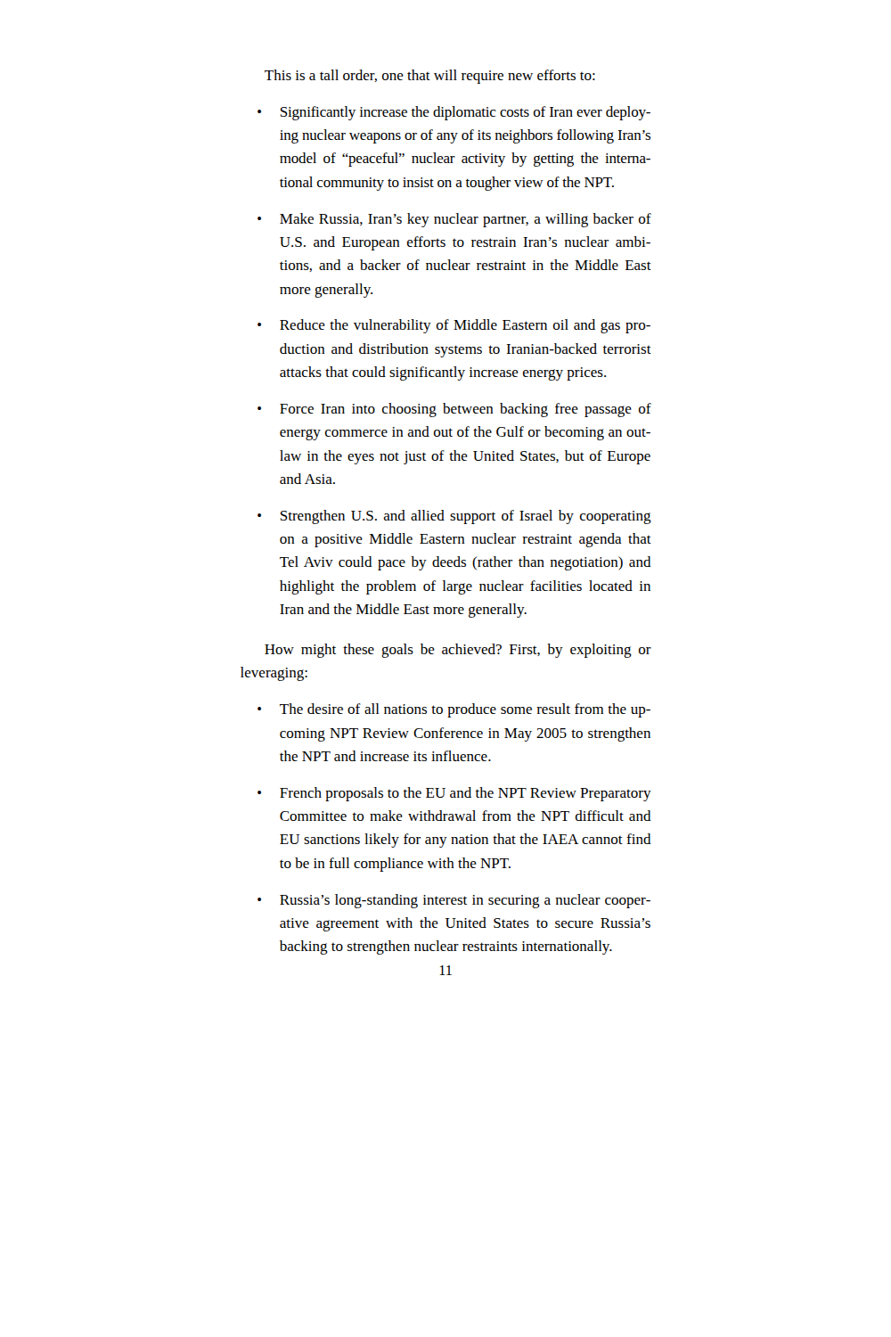This is a tall order, one that will require new efforts to:
Significantly increase the diplomatic costs of Iran ever deploying nuclear weapons or of any of its neighbors following Iran’s model of “peaceful” nuclear activity by getting the international community to insist on a tougher view of the NPT.
Make Russia, Iran’s key nuclear partner, a willing backer of U.S. and European efforts to restrain Iran’s nuclear ambitions, and a backer of nuclear restraint in the Middle East more generally.
Reduce the vulnerability of Middle Eastern oil and gas production and distribution systems to Iranian-backed terrorist attacks that could significantly increase energy prices.
Force Iran into choosing between backing free passage of energy commerce in and out of the Gulf or becoming an outlaw in the eyes not just of the United States, but of Europe and Asia.
Strengthen U.S. and allied support of Israel by cooperating on a positive Middle Eastern nuclear restraint agenda that Tel Aviv could pace by deeds (rather than negotiation) and highlight the problem of large nuclear facilities located in Iran and the Middle East more generally.
How might these goals be achieved? First, by exploiting or leveraging:
The desire of all nations to produce some result from the upcoming NPT Review Conference in May 2005 to strengthen the NPT and increase its influence.
French proposals to the EU and the NPT Review Preparatory Committee to make withdrawal from the NPT difficult and EU sanctions likely for any nation that the IAEA cannot find to be in full compliance with the NPT.
Russia’s long-standing interest in securing a nuclear coop­erative agreement with the United States to secure Russia’s backing to strengthen nuclear restraints internationally.
11